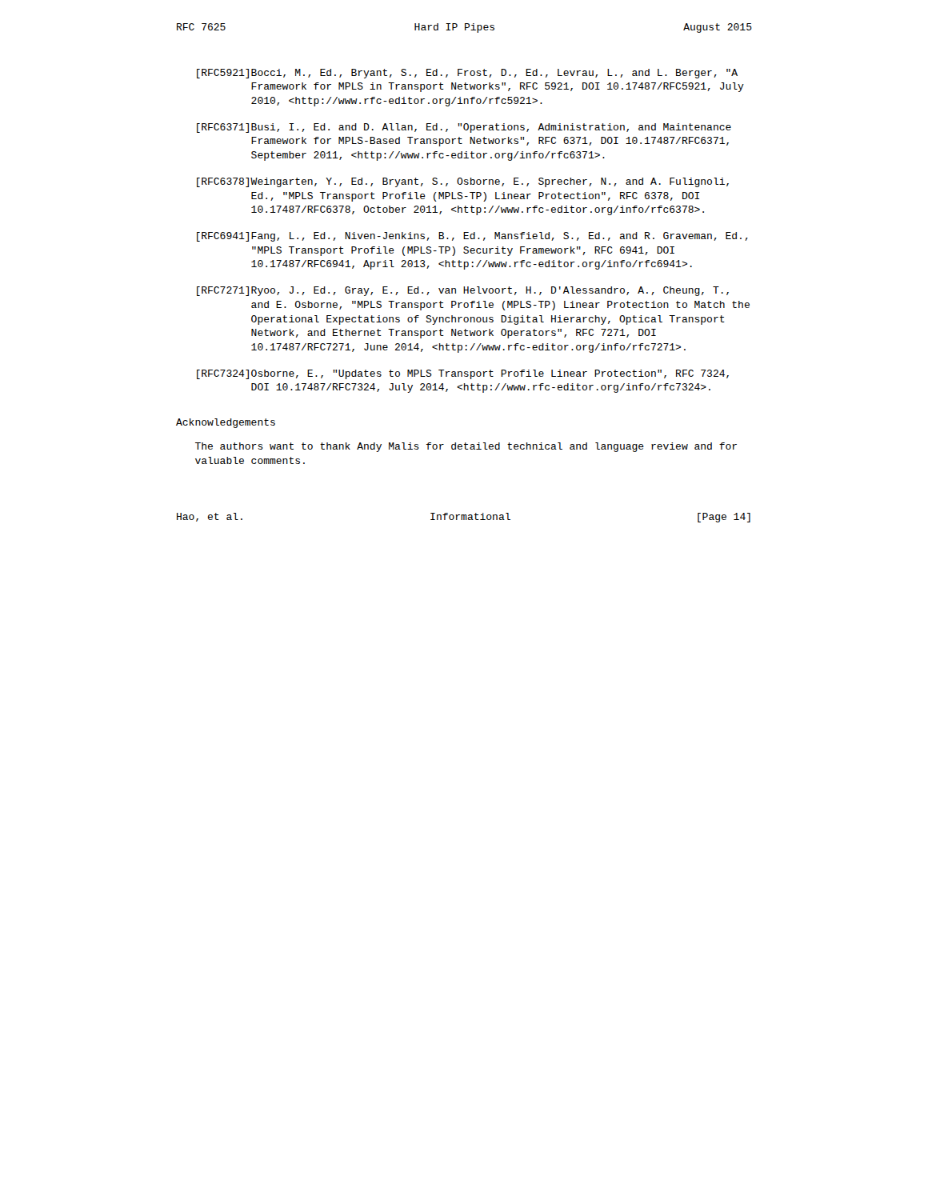RFC 7625 Hard IP Pipes August 2015
[RFC5921]
Bocci, M., Ed., Bryant, S., Ed., Frost, D., Ed., Levrau, L., and L. Berger, "A Framework for MPLS in Transport Networks", RFC 5921, DOI 10.17487/RFC5921, July 2010, <http://www.rfc-editor.org/info/rfc5921>.
[RFC6371]
Busi, I., Ed. and D. Allan, Ed., "Operations, Administration, and Maintenance Framework for MPLS-Based Transport Networks", RFC 6371, DOI 10.17487/RFC6371, September 2011, <http://www.rfc-editor.org/info/rfc6371>.
[RFC6378]
Weingarten, Y., Ed., Bryant, S., Osborne, E., Sprecher, N., and A. Fulignoli, Ed., "MPLS Transport Profile (MPLS-TP) Linear Protection", RFC 6378, DOI 10.17487/RFC6378, October 2011, <http://www.rfc-editor.org/info/rfc6378>.
[RFC6941]
Fang, L., Ed., Niven-Jenkins, B., Ed., Mansfield, S., Ed., and R. Graveman, Ed., "MPLS Transport Profile (MPLS-TP) Security Framework", RFC 6941, DOI 10.17487/RFC6941, April 2013, <http://www.rfc-editor.org/info/rfc6941>.
[RFC7271]
Ryoo, J., Ed., Gray, E., Ed., van Helvoort, H., D'Alessandro, A., Cheung, T., and E. Osborne, "MPLS Transport Profile (MPLS-TP) Linear Protection to Match the Operational Expectations of Synchronous Digital Hierarchy, Optical Transport Network, and Ethernet Transport Network Operators", RFC 7271, DOI 10.17487/RFC7271, June 2014, <http://www.rfc-editor.org/info/rfc7271>.
[RFC7324]
Osborne, E., "Updates to MPLS Transport Profile Linear Protection", RFC 7324, DOI 10.17487/RFC7324, July 2014, <http://www.rfc-editor.org/info/rfc7324>.
Acknowledgements
The authors want to thank Andy Malis for detailed technical and language review and for valuable comments.
Hao, et al. Informational [Page 14]